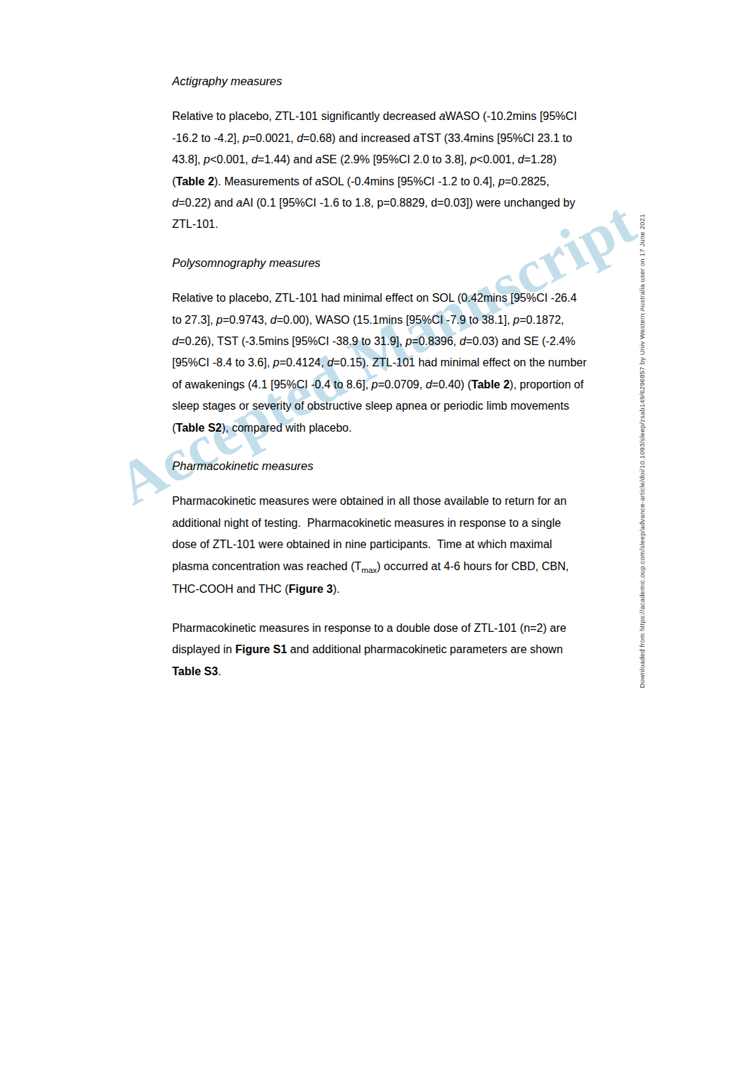Accepted Manuscript
Downloaded from https://academic.oup.com/sleep/advance-article/doi/10.1093/sleep/zsab149/6296857 by Univ Western Australia user on 17 June 2021
Actigraphy measures
Relative to placebo, ZTL-101 significantly decreased a WASO (-10.2mins [95%CI -16.2 to -4.2], p=0.0021, d=0.68) and increased a TST (33.4mins [95%CI 23.1 to 43.8], p<0.001, d=1.44) and a SE (2.9% [95%CI 2.0 to 3.8], p<0.001, d=1.28) (Table 2). Measurements of a SOL (-0.4mins [95%CI -1.2 to 0.4], p=0.2825, d=0.22) and a AI (0.1 [95%CI -1.6 to 1.8, p=0.8829, d=0.03]) were unchanged by ZTL-101.
Polysomnography measures
Relative to placebo, ZTL-101 had minimal effect on SOL (0.42mins [95%CI -26.4 to 27.3], p=0.9743, d=0.00), WASO (15.1mins [95%CI -7.9 to 38.1], p=0.1872, d=0.26), TST (-3.5mins [95%CI -38.9 to 31.9], p=0.8396, d=0.03) and SE (-2.4% [95%CI -8.4 to 3.6], p=0.4124, d=0.15). ZTL-101 had minimal effect on the number of awakenings (4.1 [95%CI -0.4 to 8.6], p=0.0709, d=0.40) (Table 2), proportion of sleep stages or severity of obstructive sleep apnea or periodic limb movements (Table S2), compared with placebo.
Pharmacokinetic measures
Pharmacokinetic measures were obtained in all those available to return for an additional night of testing. Pharmacokinetic measures in response to a single dose of ZTL-101 were obtained in nine participants. Time at which maximal plasma concentration was reached (Tmax) occurred at 4-6 hours for CBD, CBN, THC-COOH and THC (Figure 3).
Pharmacokinetic measures in response to a double dose of ZTL-101 (n=2) are displayed in Figure S1 and additional pharmacokinetic parameters are shown Table S3.